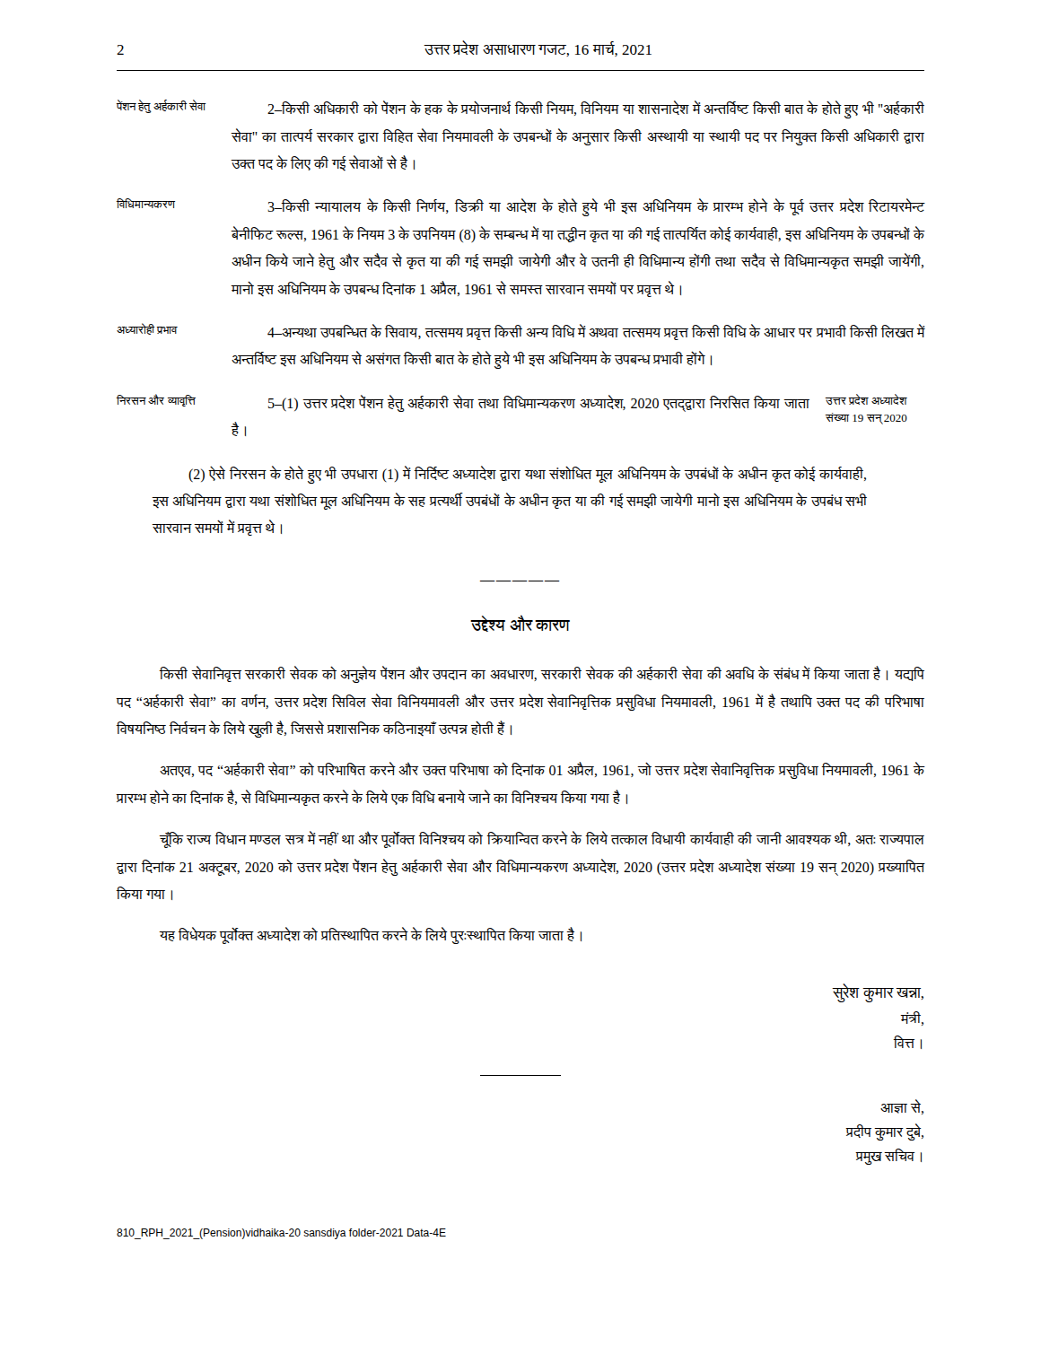2
उत्तर प्रदेश असाधारण गजट, 16 मार्च, 2021
पेंशन हेतु अर्हकारी सेवा
2–किसी अधिकारी को पेंशन के हक के प्रयोजनार्थ किसी नियम, विनियम या शासनादेश में अन्तर्विष्ट किसी बात के होते हुए भी ''अर्हकारी सेवा'' का तात्पर्य सरकार द्वारा विहित सेवा नियमावली के उपबन्धों के अनुसार किसी अस्थायी या स्थायी पद पर नियुक्त किसी अधिकारी द्वारा उक्त पद के लिए की गई सेवाओं से है।
विधिमान्यकरण
3–किसी न्यायालय के किसी निर्णय, डिक्री या आदेश के होते हुये भी इस अधिनियम के प्रारम्भ होने के पूर्व उत्तर प्रदेश रिटायरमेन्ट बेनीफिट रूल्स, 1961 के नियम 3 के उपनियम (8) के सम्बन्ध में या तद्धीन कृत या की गई तात्पर्यित कोई कार्यवाही, इस अधिनियम के उपबन्धों के अधीन किये जाने हेतु और सदैव से कृत या की गई समझी जायेगी और वे उतनी ही विधिमान्य होंगी तथा सदैव से विधिमान्यकृत समझी जायेंगी, मानो इस अधिनियम के उपबन्ध दिनांक 1 अप्रैल, 1961 से समस्त सारवान समयों पर प्रवृत्त थे।
अध्यारोही प्रभाव
4–अन्यथा उपबन्धित के सिवाय, तत्समय प्रवृत्त किसी अन्य विधि में अथवा तत्समय प्रवृत्त किसी विधि के आधार पर प्रभावी किसी लिखत में अन्तर्विष्ट इस अधिनियम से असंगत किसी बात के होते हुये भी इस अधिनियम के उपबन्ध प्रभावी होंगे।
निरसन और व्यावृत्ति
5–(1) उत्तर प्रदेश पेंशन हेतु अर्हकारी सेवा तथा विधिमान्यकरण अध्यादेश, 2020 एतद्द्वारा निरसित किया जाता है।
उत्तर प्रदेश अध्यादेश संख्या 19 सन् 2020
(2) ऐसे निरसन के होते हुए भी उपधारा (1) में निर्दिष्ट अध्यादेश द्वारा यथा संशोधित मूल अधिनियम के उपबंधों के अधीन कृत कोई कार्यवाही, इस अधिनियम द्वारा यथा संशोधित मूल अधिनियम के सह प्रत्यर्थी उपबंधों के अधीन कृत या की गई समझी जायेगी मानो इस अधिनियम के उपबंध सभी सारवान समयों में प्रवृत्त थे।
—————
उद्देश्य और कारण
किसी सेवानिवृत्त सरकारी सेवक को अनुज्ञेय पेंशन और उपदान का अवधारण, सरकारी सेवक की अर्हकारी सेवा की अवधि के संबंध में किया जाता है। यद्यपि पद “अर्हकारी सेवा” का वर्णन, उत्तर प्रदेश सिविल सेवा विनियमावली और उत्तर प्रदेश सेवानिवृत्तिक प्रसुविधा नियमावली, 1961 में है तथापि उक्त पद की परिभाषा विषयनिष्ठ निर्वचन के लिये खुली है, जिससे प्रशासनिक कठिनाइयाँ उत्पन्न होती हैं।
अतएव, पद “अर्हकारी सेवा” को परिभाषित करने और उक्त परिभाषा को दिनांक 01 अप्रैल, 1961, जो उत्तर प्रदेश सेवानिवृत्तिक प्रसुविधा नियमावली, 1961 के प्रारम्भ होने का दिनांक है, से विधिमान्यकृत करने के लिये एक विधि बनाये जाने का विनिश्चय किया गया है।
चूँकि राज्य विधान मण्डल सत्र में नहीं था और पूर्वोक्त विनिश्चय को क्रियान्वित करने के लिये तत्काल विधायी कार्यवाही की जानी आवश्यक थी, अतः राज्यपाल द्वारा दिनांक 21 अक्टूबर, 2020 को उत्तर प्रदेश पेंशन हेतु अर्हकारी सेवा और विधिमान्यकरण अध्यादेश, 2020 (उत्तर प्रदेश अध्यादेश संख्या 19 सन् 2020) प्रख्यापित किया गया।
यह विधेयक पूर्वोक्त अध्यादेश को प्रतिस्थापित करने के लिये पुरःस्थापित किया जाता है।
सुरेश कुमार खन्ना,
मंत्री,
वित्त।
आज्ञा से,
प्रदीप कुमार दुबे,
प्रमुख सचिव।
810_RPH_2021_(Pension)vidhaika-20 sansdiya folder-2021 Data-4E